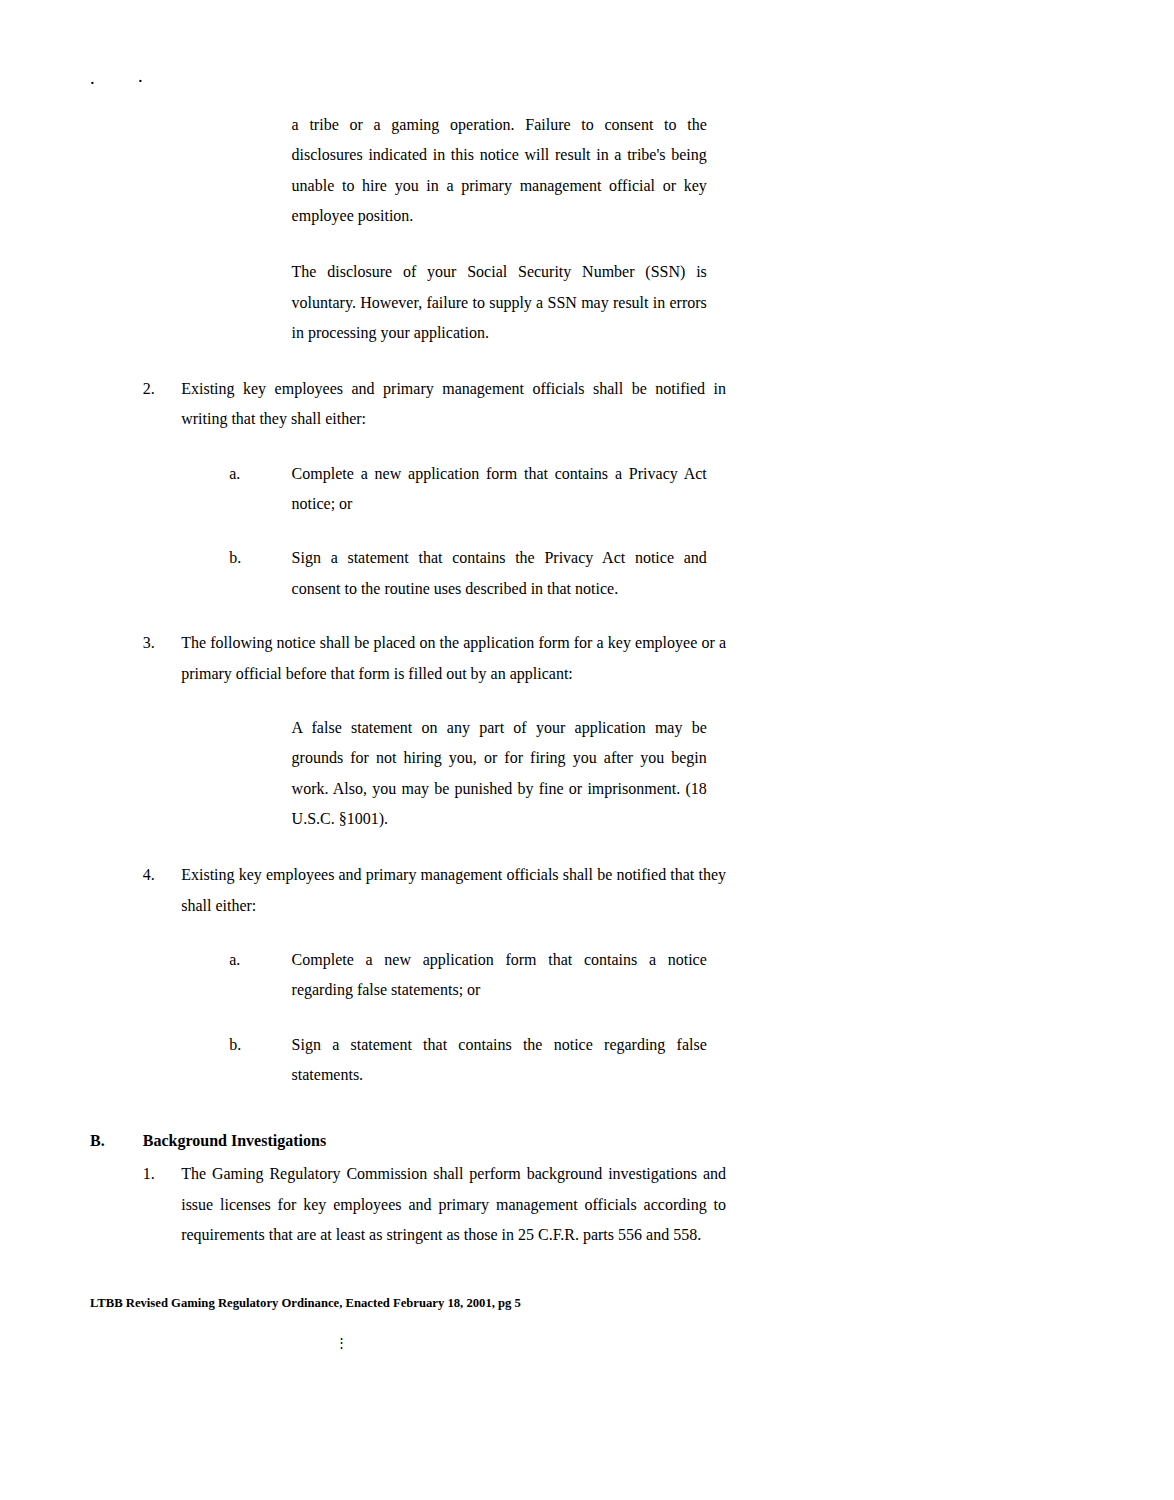. .
a tribe or a gaming operation. Failure to consent to the disclosures indicated in this notice will result in a tribe's being unable to hire you in a primary management official or key employee position.
The disclosure of your Social Security Number (SSN) is voluntary. However, failure to supply a SSN may result in errors in processing your application.
2.
Existing key employees and primary management officials shall be notified in writing that they shall either:
a.
Complete a new application form that contains a Privacy Act notice; or
b.
Sign a statement that contains the Privacy Act notice and consent to the routine uses described in that notice.
3.
The following notice shall be placed on the application form for a key employee or a primary official before that form is filled out by an applicant:
A false statement on any part of your application may be grounds for not hiring you, or for firing you after you begin work. Also, you may be punished by fine or imprisonment. (18 U.S.C. §1001).
4.
Existing key employees and primary management officials shall be notified that they shall either:
a.
Complete a new application form that contains a notice regarding false statements; or
b.
Sign a statement that contains the notice regarding false statements.
B.
Background Investigations
1.
The Gaming Regulatory Commission shall perform background investigations and issue licenses for key employees and primary management officials according to requirements that are at least as stringent as those in 25 C.F.R. parts 556 and 558.
LTBB Revised Gaming Regulatory Ordinance, Enacted February 18, 2001, pg 5
⋮